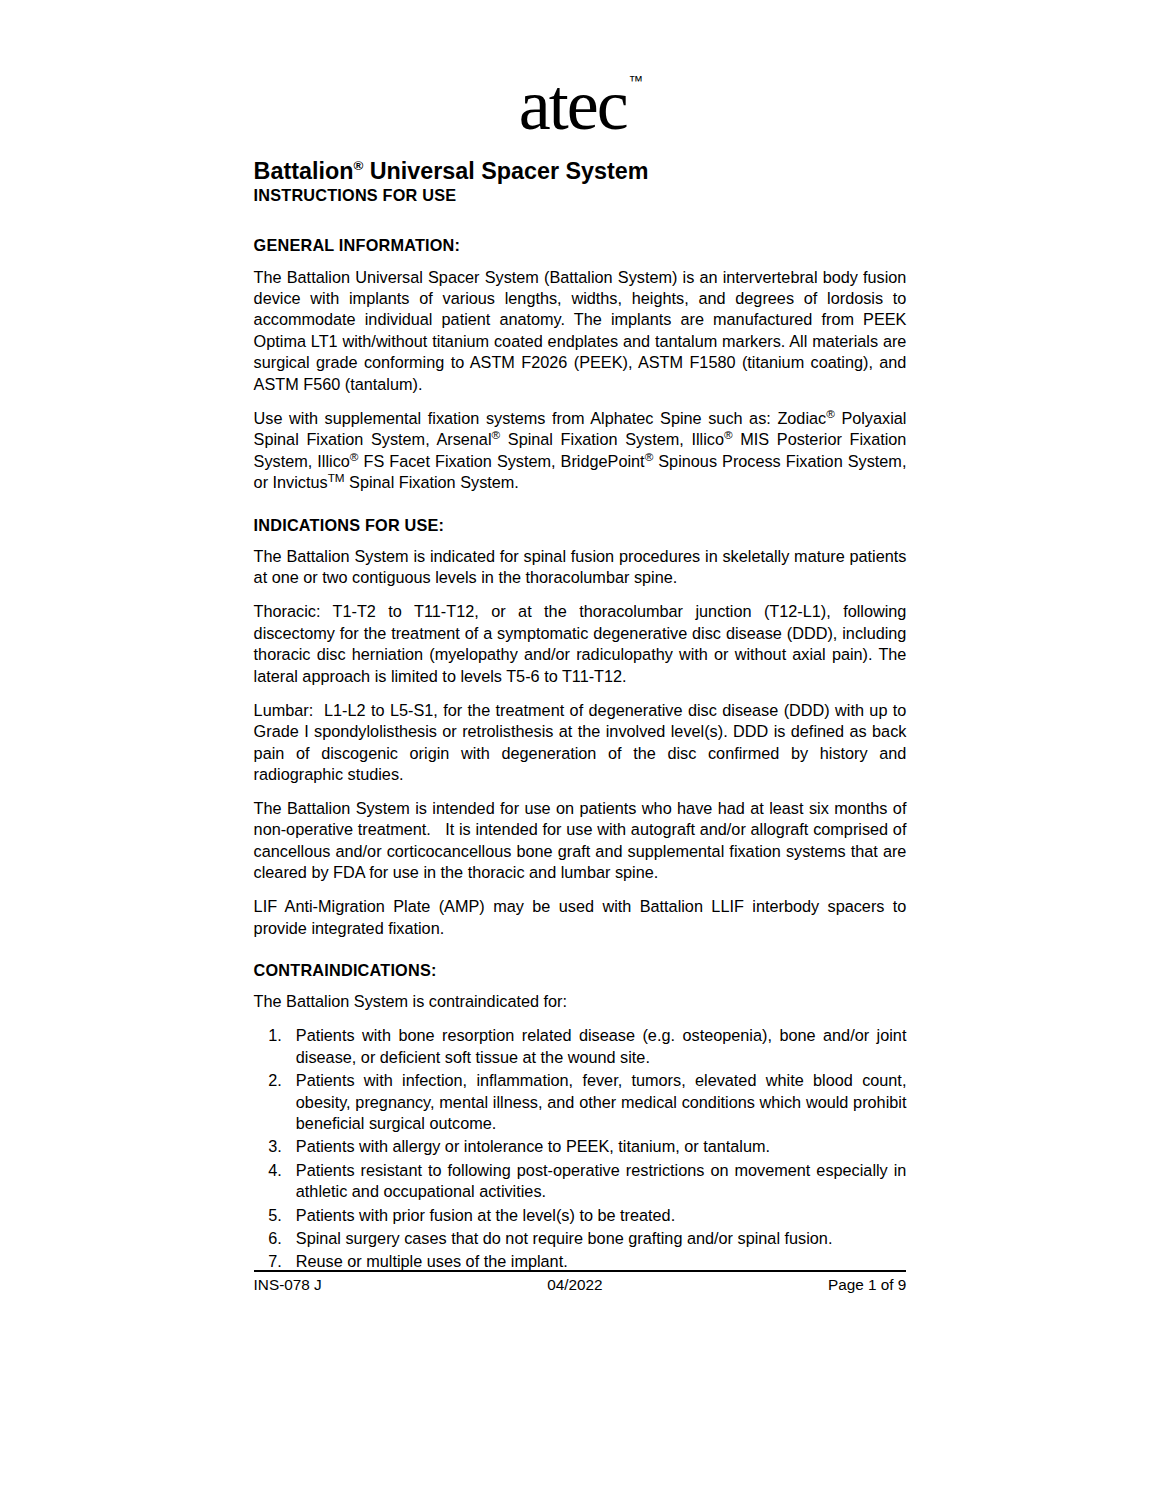atec™
Battalion® Universal Spacer System
INSTRUCTIONS FOR USE
GENERAL INFORMATION:
The Battalion Universal Spacer System (Battalion System) is an intervertebral body fusion device with implants of various lengths, widths, heights, and degrees of lordosis to accommodate individual patient anatomy. The implants are manufactured from PEEK Optima LT1 with/without titanium coated endplates and tantalum markers. All materials are surgical grade conforming to ASTM F2026 (PEEK), ASTM F1580 (titanium coating), and ASTM F560 (tantalum).
Use with supplemental fixation systems from Alphatec Spine such as: Zodiac® Polyaxial Spinal Fixation System, Arsenal® Spinal Fixation System, Illico® MIS Posterior Fixation System, Illico® FS Facet Fixation System, BridgePoint® Spinous Process Fixation System, or InvictusTM Spinal Fixation System.
INDICATIONS FOR USE:
The Battalion System is indicated for spinal fusion procedures in skeletally mature patients at one or two contiguous levels in the thoracolumbar spine.
Thoracic: T1-T2 to T11-T12, or at the thoracolumbar junction (T12-L1), following discectomy for the treatment of a symptomatic degenerative disc disease (DDD), including thoracic disc herniation (myelopathy and/or radiculopathy with or without axial pain). The lateral approach is limited to levels T5-6 to T11-T12.
Lumbar: L1-L2 to L5-S1, for the treatment of degenerative disc disease (DDD) with up to Grade I spondylolisthesis or retrolisthesis at the involved level(s). DDD is defined as back pain of discogenic origin with degeneration of the disc confirmed by history and radiographic studies.
The Battalion System is intended for use on patients who have had at least six months of non-operative treatment. It is intended for use with autograft and/or allograft comprised of cancellous and/or corticocancellous bone graft and supplemental fixation systems that are cleared by FDA for use in the thoracic and lumbar spine.
LIF Anti-Migration Plate (AMP) may be used with Battalion LLIF interbody spacers to provide integrated fixation.
CONTRAINDICATIONS:
The Battalion System is contraindicated for:
Patients with bone resorption related disease (e.g. osteopenia), bone and/or joint disease, or deficient soft tissue at the wound site.
Patients with infection, inflammation, fever, tumors, elevated white blood count, obesity, pregnancy, mental illness, and other medical conditions which would prohibit beneficial surgical outcome.
Patients with allergy or intolerance to PEEK, titanium, or tantalum.
Patients resistant to following post-operative restrictions on movement especially in athletic and occupational activities.
Patients with prior fusion at the level(s) to be treated.
Spinal surgery cases that do not require bone grafting and/or spinal fusion.
Reuse or multiple uses of the implant.
INS-078 J 04/2022 Page 1 of 9